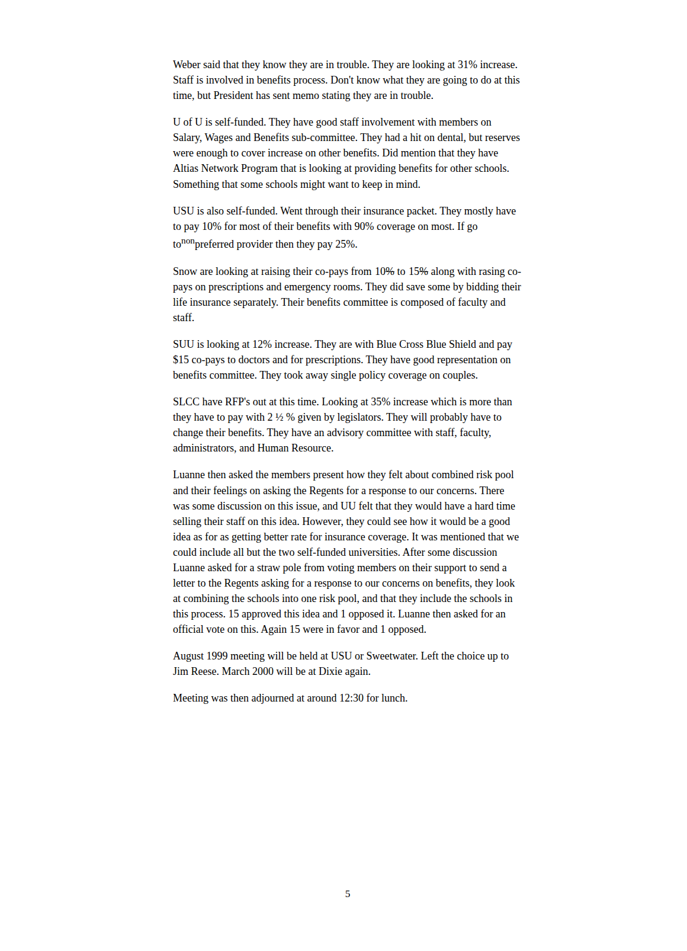Weber said that they know they are in trouble. They are looking at 31% increase. Staff is involved in benefits process. Don't know what they are going to do at this time, but President has sent memo stating they are in trouble.
U of U is self-funded. They have good staff involvement with members on Salary, Wages and Benefits sub-committee. They had a hit on dental, but reserves were enough to cover increase on other benefits. Did mention that they have Altias Network Program that is looking at providing benefits for other schools. Something that some schools might want to keep in mind.
USU is also self-funded. Went through their insurance packet. They mostly have to pay 10% for most of their benefits with 90% coverage on most. If go tononpreferred provider then they pay 25%.
Snow are looking at raising their co-pays from  10% to  15% along with rasing co-pays on prescriptions and emergency rooms. They did save some by bidding their life insurance separately. Their benefits committee is composed of faculty and staff.
SUU is looking at 12% increase. They are with Blue Cross Blue Shield and pay $15 co-pays to doctors and for prescriptions. They have good representation on benefits committee. They took away single policy coverage on couples.
SLCC have RFP's out at this time. Looking at 35% increase which is more than they have to pay with 2 ½ % given by legislators. They will probably have to change their benefits. They have an advisory committee with staff, faculty, administrators, and Human Resource.
Luanne then asked the members present how they felt about combined risk pool and their feelings on asking the Regents for a response to our concerns. There was some discussion on this issue, and UU felt that they would have a hard time selling their staff on this idea. However, they could see how it would be a good idea as for as getting better rate for insurance coverage. It was mentioned that we could include all but the two self-funded universities. After some discussion Luanne asked for a straw pole from voting members on their support to send a letter to the Regents asking for a response to our concerns on benefits, they look at combining the schools into one risk pool, and that they include the schools in this process. 15 approved this idea and 1 opposed it. Luanne then asked for an official vote on this. Again 15 were in favor and 1 opposed.
August 1999 meeting will be held at USU or Sweetwater. Left the choice up to Jim Reese. March 2000 will be at Dixie again.
Meeting was then adjourned at around 12:30 for lunch.
5